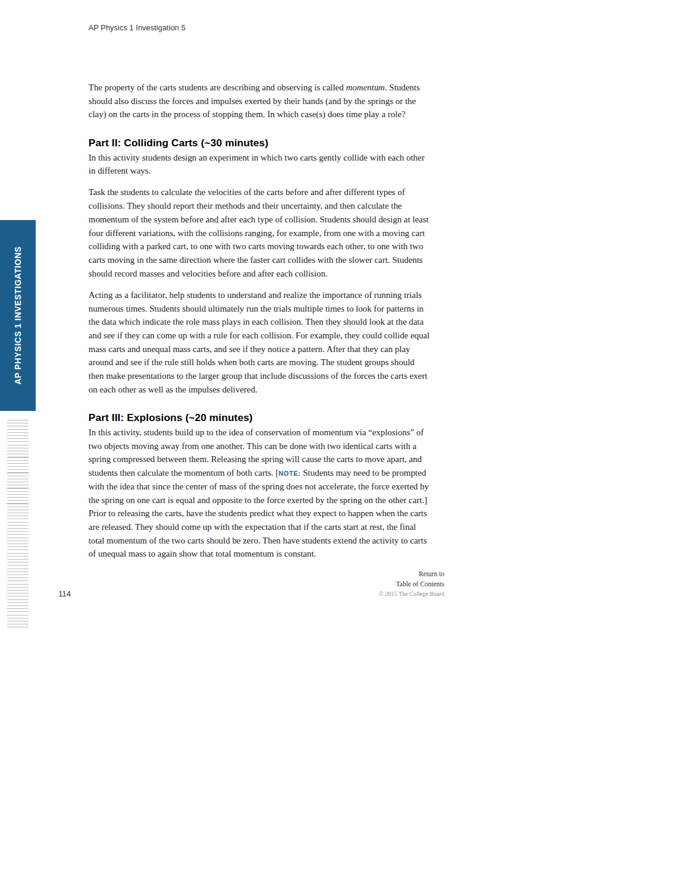AP PHYSICS 1 INVESTIGATIONS
AP Physics 1 Investigation 5
The property of the carts students are describing and observing is called momentum. Students should also discuss the forces and impulses exerted by their hands (and by the springs or the clay) on the carts in the process of stopping them. In which case(s) does time play a role?
Part II: Colliding Carts (~30 minutes)
In this activity students design an experiment in which two carts gently collide with each other in different ways.
Task the students to calculate the velocities of the carts before and after different types of collisions. They should report their methods and their uncertainty, and then calculate the momentum of the system before and after each type of collision. Students should design at least four different variations, with the collisions ranging, for example, from one with a moving cart colliding with a parked cart, to one with two carts moving towards each other, to one with two carts moving in the same direction where the faster cart collides with the slower cart. Students should record masses and velocities before and after each collision.
Acting as a facilitator, help students to understand and realize the importance of running trials numerous times. Students should ultimately run the trials multiple times to look for patterns in the data which indicate the role mass plays in each collision. Then they should look at the data and see if they can come up with a rule for each collision. For example, they could collide equal mass carts and unequal mass carts, and see if they notice a pattern. After that they can play around and see if the rule still holds when both carts are moving. The student groups should then make presentations to the larger group that include discussions of the forces the carts exert on each other as well as the impulses delivered.
Part III: Explosions (~20 minutes)
In this activity, students build up to the idea of conservation of momentum via “explosions” of two objects moving away from one another. This can be done with two identical carts with a spring compressed between them. Releasing the spring will cause the carts to move apart, and students then calculate the momentum of both carts. [NOTE: Students may need to be prompted with the idea that since the center of mass of the spring does not accelerate, the force exerted by the spring on one cart is equal and opposite to the force exerted by the spring on the other cart.] Prior to releasing the carts, have the students predict what they expect to happen when the carts are released. They should come up with the expectation that if the carts start at rest, the final total momentum of the two carts should be zero. Then have students extend the activity to carts of unequal mass to again show that total momentum is constant.
114
Return to
Table of Contents
© 2015 The College Board